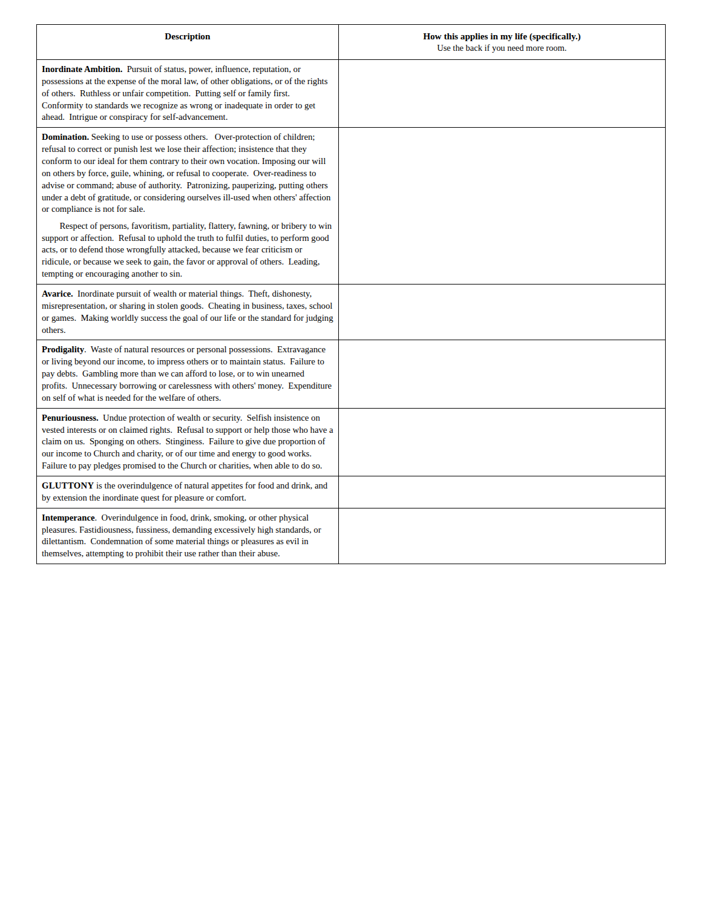| Description | How this applies in my life (specifically.) Use the back if you need more room. |
| --- | --- |
| Inordinate Ambition. Pursuit of status, power, influence, reputation, or possessions at the expense of the moral law, of other obligations, or of the rights of others. Ruthless or unfair competition. Putting self or family first. Conformity to standards we recognize as wrong or inadequate in order to get ahead. Intrigue or conspiracy for self-advancement. | |
| Domination. Seeking to use or possess others. Over-protection of children; refusal to correct or punish lest we lose their affection; insistence that they conform to our ideal for them contrary to their own vocation. Imposing our will on others by force, guile, whining, or refusal to cooperate. Over-readiness to advise or command; abuse of authority. Patronizing, pauperizing, putting others under a debt of gratitude, or considering ourselves ill-used when others' affection or compliance is not for sale. Respect of persons, favoritism, partiality, flattery, fawning, or bribery to win support or affection. Refusal to uphold the truth to fulfil duties, to perform good acts, or to defend those wrongfully attacked, because we fear criticism or ridicule, or because we seek to gain, the favor or approval of others. Leading, tempting or encouraging another to sin. | |
| Avarice. Inordinate pursuit of wealth or material things. Theft, dishonesty, misrepresentation, or sharing in stolen goods. Cheating in business, taxes, school or games. Making worldly success the goal of our life or the standard for judging others. | |
| Prodigality . Waste of natural resources or personal possessions. Extravagance or living beyond our income, to impress others or to maintain status. Failure to pay debts. Gambling more than we can afford to lose, or to win unearned profits. Unnecessary borrowing or carelessness with others' money. Expenditure on self of what is needed for the welfare of others. | |
| Penuriousness. Undue protection of wealth or security. Selfish insistence on vested interests or on claimed rights. Refusal to support or help those who have a claim on us. Sponging on others. Stinginess. Failure to give due proportion of our income to Church and charity, or of our time and energy to good works. Failure to pay pledges promised to the Church or charities, when able to do so. | |
| GLUTTONY is the overindulgence of natural appetites for food and drink, and by extension the inordinate quest for pleasure or comfort. | |
| Intemperance . Overindulgence in food, drink, smoking, or other physical pleasures. Fastidiousness, fussiness, demanding excessively high standards, or dilettantism. Condemnation of some material things or pleasures as evil in themselves, attempting to prohibit their use rather than their abuse. | |